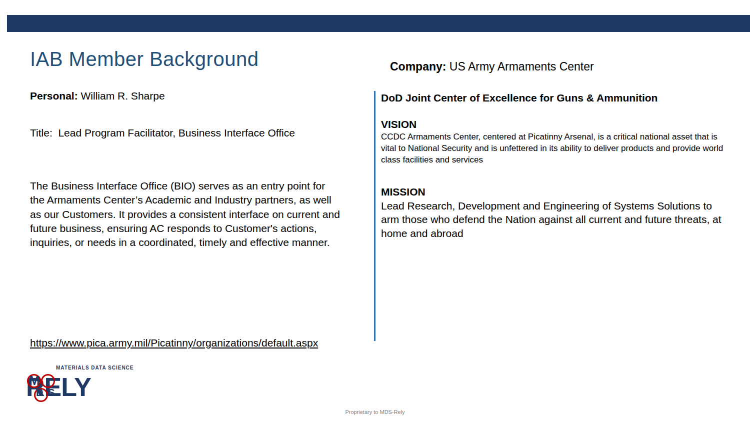IAB Member Background
Personal: William R. Sharpe
Title: Lead Program Facilitator, Business Interface Office
The Business Interface Office (BIO) serves as an entry point for the Armaments Center’s Academic and Industry partners, as well as our Customers. It provides a consistent interface on current and future business, ensuring AC responds to Customer's actions, inquiries, or needs in a coordinated, timely and effective manner.
https://www.pica.army.mil/Picatinny/organizations/default.aspx
Company: US Army Armaments Center
DoD Joint Center of Excellence for Guns & Ammunition
VISION
CCDC Armaments Center, centered at Picatinny Arsenal, is a critical national asset that is vital to National Security and is unfettered in its ability to deliver products and provide world class facilities and services
MISSION
Lead Research, Development and Engineering of Systems Solutions to arm those who defend the Nation against all current and future threats, at home and abroad
MATERIALS DATA SCIENCE
RELY
M
D
S
Proprietary to MDS-Rely